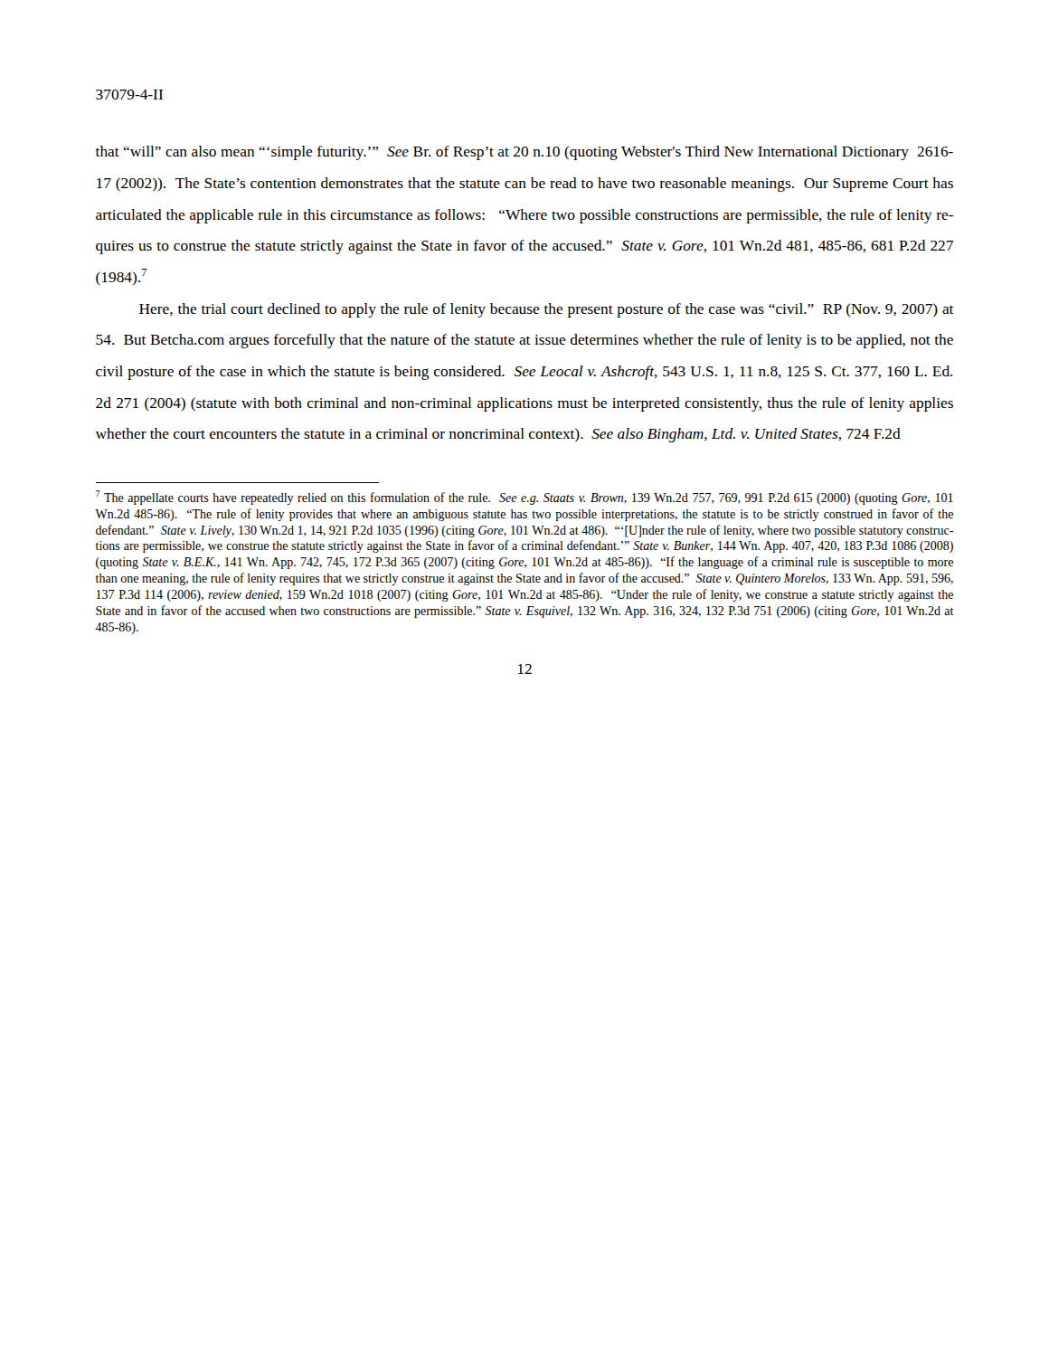37079-4-II
that “will” can also mean “‘simple futurity.’” See Br. of Resp’t at 20 n.10 (quoting Webster's Third New International Dictionary 2616-17 (2002)). The State’s contention demonstrates that the statute can be read to have two reasonable meanings. Our Supreme Court has articulated the applicable rule in this circumstance as follows: “Where two possible constructions are permissible, the rule of lenity requires us to construe the statute strictly against the State in favor of the accused.” State v. Gore, 101 Wn.2d 481, 485-86, 681 P.2d 227 (1984).7
Here, the trial court declined to apply the rule of lenity because the present posture of the case was “civil.” RP (Nov. 9, 2007) at 54. But Betcha.com argues forcefully that the nature of the statute at issue determines whether the rule of lenity is to be applied, not the civil posture of the case in which the statute is being considered. See Leocal v. Ashcroft, 543 U.S. 1, 11 n.8, 125 S. Ct. 377, 160 L. Ed. 2d 271 (2004) (statute with both criminal and non-criminal applications must be interpreted consistently, thus the rule of lenity applies whether the court encounters the statute in a criminal or noncriminal context). See also Bingham, Ltd. v. United States, 724 F.2d
7 The appellate courts have repeatedly relied on this formulation of the rule. See e.g. Staats v. Brown, 139 Wn.2d 757, 769, 991 P.2d 615 (2000) (quoting Gore, 101 Wn.2d 485-86). “The rule of lenity provides that where an ambiguous statute has two possible interpretations, the statute is to be strictly construed in favor of the defendant.” State v. Lively, 130 Wn.2d 1, 14, 921 P.2d 1035 (1996) (citing Gore, 101 Wn.2d at 486). “‘[U]nder the rule of lenity, where two possible statutory constructions are permissible, we construe the statute strictly against the State in favor of a criminal defendant.’” State v. Bunker, 144 Wn. App. 407, 420, 183 P.3d 1086 (2008) (quoting State v. B.E.K., 141 Wn. App. 742, 745, 172 P.3d 365 (2007) (citing Gore, 101 Wn.2d at 485-86)). “If the language of a criminal rule is susceptible to more than one meaning, the rule of lenity requires that we strictly construe it against the State and in favor of the accused.” State v. Quintero Morelos, 133 Wn. App. 591, 596, 137 P.3d 114 (2006), review denied, 159 Wn.2d 1018 (2007) (citing Gore, 101 Wn.2d at 485-86). “Under the rule of lenity, we construe a statute strictly against the State and in favor of the accused when two constructions are permissible.” State v. Esquivel, 132 Wn. App. 316, 324, 132 P.3d 751 (2006) (citing Gore, 101 Wn.2d at 485-86).
12